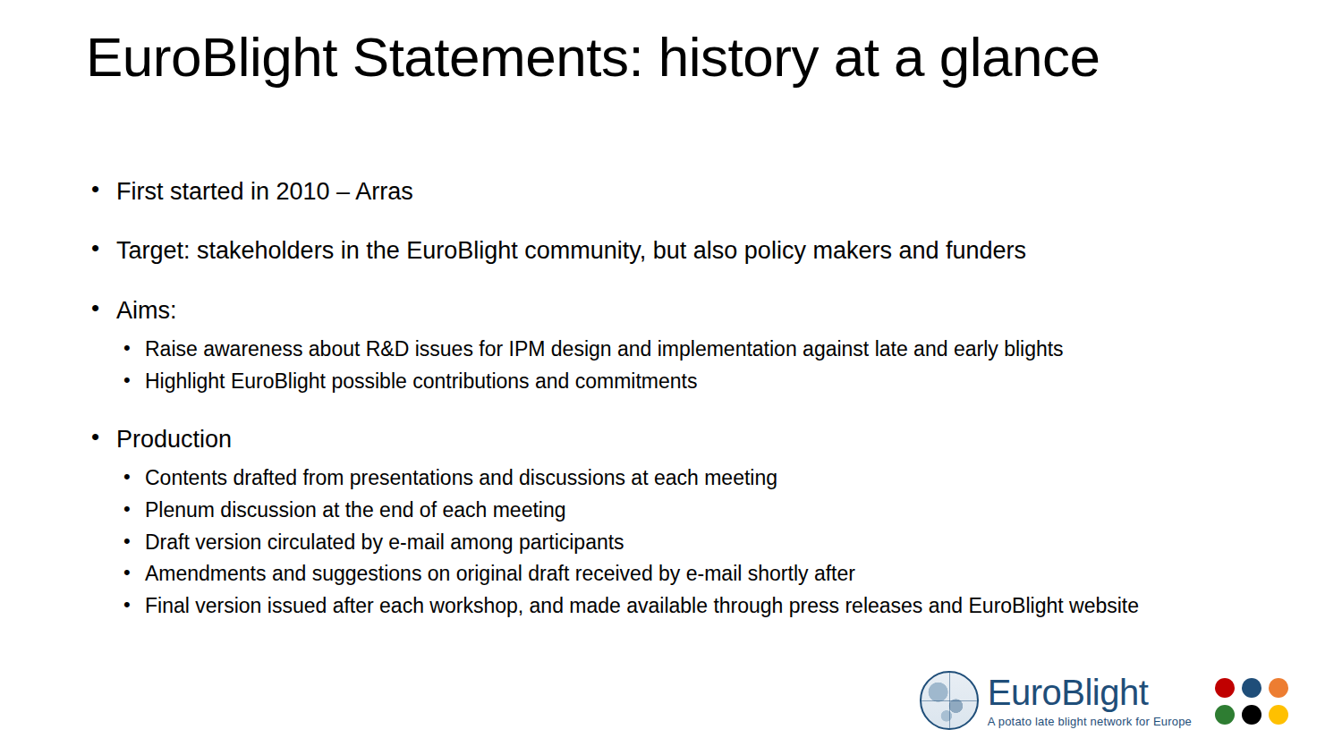EuroBlight Statements: history at a glance
First started in 2010 – Arras
Target: stakeholders in the EuroBlight community, but also policy makers and funders
Aims:
Raise awareness about R&D issues for IPM design and implementation against late and early blights
Highlight EuroBlight possible contributions and commitments
Production
Contents drafted from presentations and discussions at each meeting
Plenum discussion at the end of each meeting
Draft version circulated by e-mail among participants
Amendments and suggestions on original draft received by e-mail shortly after
Final version issued after each workshop, and made available through press releases and EuroBlight website
EuroBlight A potato late blight network for Europe